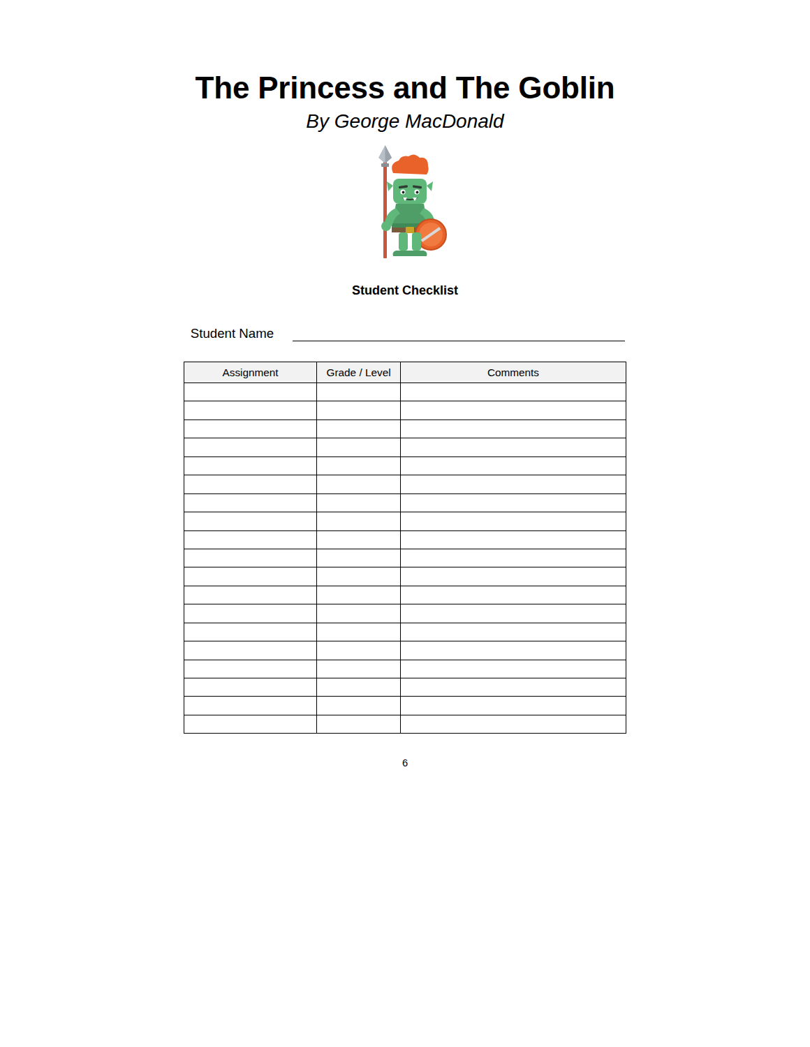The Princess and The Goblin
By George MacDonald
Goblin with spear and shield
Student Checklist
Student Name
| Assignment | Grade / Level | Comments |
| --- | --- | --- |
6